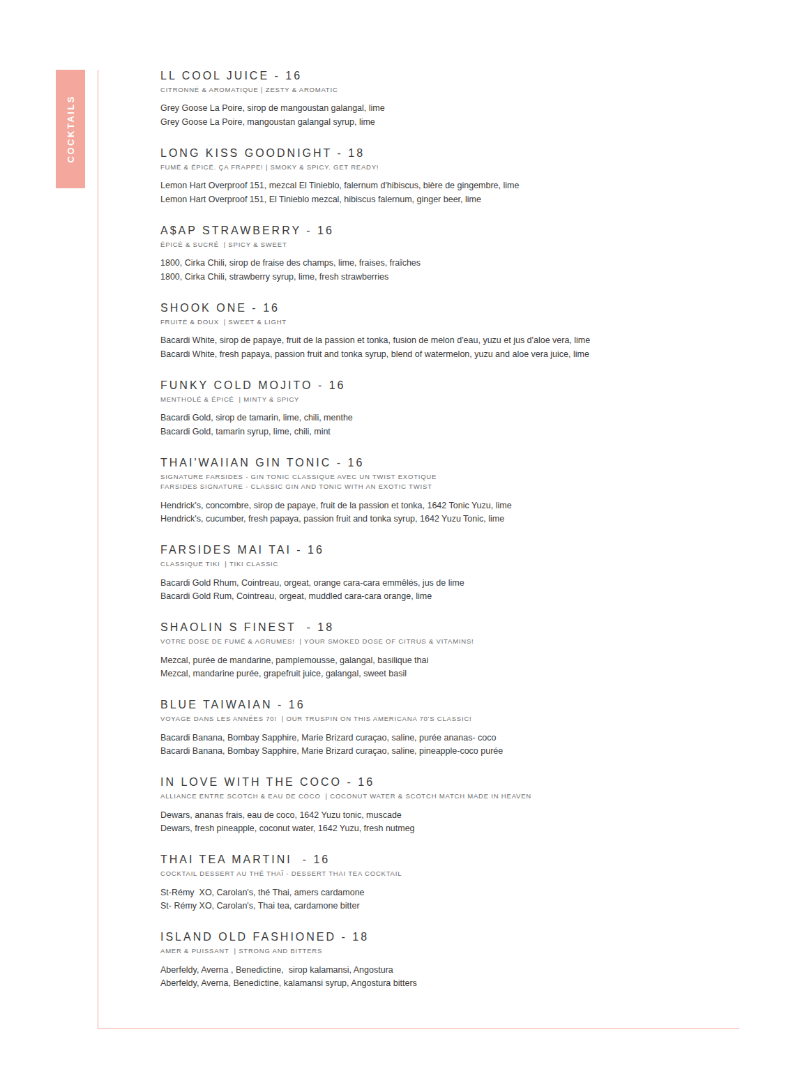COCKTAILS
LL Cool Juice - 16
Citronné & aromatique | Zesty & aromatic
Grey Goose La Poire, sirop de mangoustan galangal, lime Grey Goose La Poire, mangoustan galangal syrup, lime
Long Kiss Goodnight - 18
Fumé & épicé. Ça frappe! | Smoky & spicy. Get ready!
Lemon Hart Overproof 151, mezcal El Tinieblo, falernum d'hibiscus, bière de gingembre, lime Lemon Hart Overproof 151, El Tinieblo mezcal, hibiscus falernum, ginger beer, lime
A$AP Strawberry - 16
Épicé & sucré | Spicy & sweet
1800, Cirka Chili, sirop de fraise des champs, lime, fraises, fraîches 1800, Cirka Chili, strawberry syrup, lime, fresh strawberries
Shook One - 16
Fruité & doux | Sweet & light
Bacardi White, sirop de papaye, fruit de la passion et tonka, fusion de melon d'eau, yuzu et jus d'aloe vera, lime Bacardi White, fresh papaya, passion fruit and tonka syrup, blend of watermelon, yuzu and aloe vera juice, lime
Funky Cold Mojito - 16
Mentholé & épicé | Minty & spicy
Bacardi Gold, sirop de tamarin, lime, chili, menthe Bacardi Gold, tamarin syrup, lime, chili, mint
Thai'waiian Gin Tonic - 16
Signature Farsides - Gin tonic classique avec un twist exotique
Farsides signature - Classic gin and tonic with an exotic twist
Hendrick's, concombre, sirop de papaye, fruit de la passion et tonka, 1642 Tonic Yuzu, lime Hendrick's, cucumber, fresh papaya, passion fruit and tonka syrup, 1642 Yuzu Tonic, lime
Farsides Mai Tai - 16
Classique Tiki | Tiki classic
Bacardi Gold Rhum, Cointreau, orgeat, orange cara-cara emmêlés, jus de lime Bacardi Gold Rum, Cointreau, orgeat, muddled cara-cara orange, lime
Shaolin S Finest - 18
Votre dose de fumé & agrumes! | Your smoked dose of citrus & vitamins!
Mezcal, purée de mandarine, pamplemousse, galangal, basilique thai Mezcal, mandarine purée, grapefruit juice, galangal, sweet basil
Blue Taiwaian - 16
Voyage dans les années 70! | Our truspin on this Americana 70's classic!
Bacardi Banana, Bombay Sapphire, Marie Brizard curaçao, saline, purée ananas- coco Bacardi Banana, Bombay Sapphire, Marie Brizard curaçao, saline, pineapple-coco purée
In Love With The Coco - 16
Alliance entre scotch & eau de coco | Coconut water & scotch match made in heaven
Dewars, ananas frais, eau de coco, 1642 Yuzu tonic, muscade Dewars, fresh pineapple, coconut water, 1642 Yuzu, fresh nutmeg
Thai Tea Martini - 16
Cocktail dessert au thé thaï - Dessert thai tea cocktail
St-Rémy XO, Carolan's, thé Thai, amers cardamone St- Rémy XO, Carolan's, Thai tea, cardamone bitter
Island Old Fashioned - 18
Amer & puissant | Strong and bitters
Aberfeldy, Averna , Benedictine, sirop kalamansi, Angostura Aberfeldy, Averna, Benedictine, kalamansi syrup, Angostura bitters